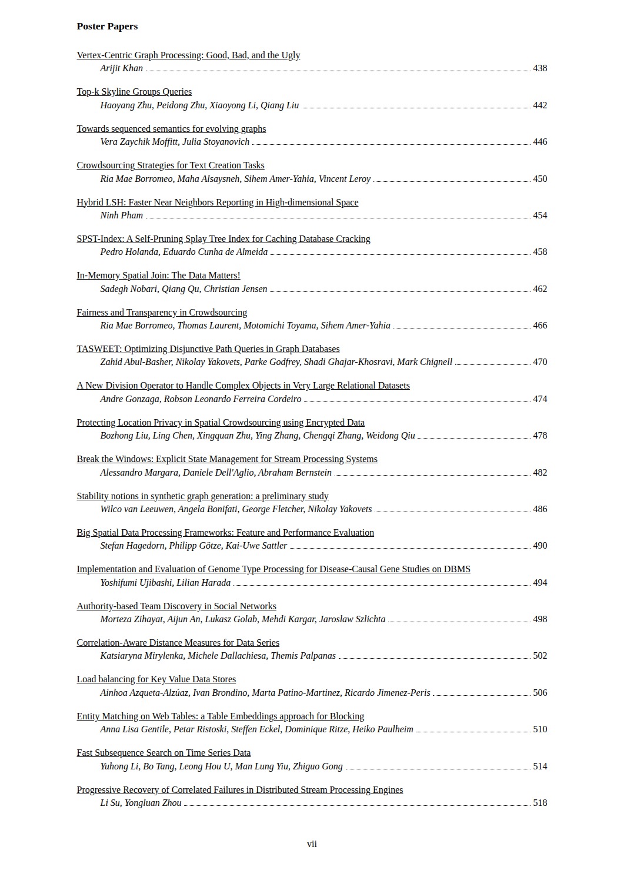Poster Papers
Vertex-Centric Graph Processing: Good, Bad, and the Ugly
Arijit Khan 438
Top-k Skyline Groups Queries
Haoyang Zhu, Peidong Zhu, Xiaoyong Li, Qiang Liu 442
Towards sequenced semantics for evolving graphs
Vera Zaychik Moffitt, Julia Stoyanovich 446
Crowdsourcing Strategies for Text Creation Tasks
Ria Mae Borromeo, Maha Alsaysneh, Sihem Amer-Yahia, Vincent Leroy 450
Hybrid LSH: Faster Near Neighbors Reporting in High-dimensional Space
Ninh Pham 454
SPST-Index: A Self-Pruning Splay Tree Index for Caching Database Cracking
Pedro Holanda, Eduardo Cunha de Almeida 458
In-Memory Spatial Join: The Data Matters!
Sadegh Nobari, Qiang Qu, Christian Jensen 462
Fairness and Transparency in Crowdsourcing
Ria Mae Borromeo, Thomas Laurent, Motomichi Toyama, Sihem Amer-Yahia 466
TASWEET: Optimizing Disjunctive Path Queries in Graph Databases
Zahid Abul-Basher, Nikolay Yakovets, Parke Godfrey, Shadi Ghajar-Khosravi, Mark Chignell 470
A New Division Operator to Handle Complex Objects in Very Large Relational Datasets
Andre Gonzaga, Robson Leonardo Ferreira Cordeiro 474
Protecting Location Privacy in Spatial Crowdsourcing using Encrypted Data
Bozhong Liu, Ling Chen, Xingquan Zhu, Ying Zhang, Chengqi Zhang, Weidong Qiu 478
Break the Windows: Explicit State Management for Stream Processing Systems
Alessandro Margara, Daniele Dell'Aglio, Abraham Bernstein 482
Stability notions in synthetic graph generation: a preliminary study
Wilco van Leeuwen, Angela Bonifati, George Fletcher, Nikolay Yakovets 486
Big Spatial Data Processing Frameworks: Feature and Performance Evaluation
Stefan Hagedorn, Philipp Götze, Kai-Uwe Sattler 490
Implementation and Evaluation of Genome Type Processing for Disease-Causal Gene Studies on DBMS
Yoshifumi Ujibashi, Lilian Harada 494
Authority-based Team Discovery in Social Networks
Morteza Zihayat, Aijun An, Lukasz Golab, Mehdi Kargar, Jaroslaw Szlichta 498
Correlation-Aware Distance Measures for Data Series
Katsiaryna Mirylenka, Michele Dallachiesa, Themis Palpanas 502
Load balancing for Key Value Data Stores
Ainhoa Azqueta-Alzúaz, Ivan Brondino, Marta Patino-Martinez, Ricardo Jimenez-Peris 506
Entity Matching on Web Tables: a Table Embeddings approach for Blocking
Anna Lisa Gentile, Petar Ristoski, Steffen Eckel, Dominique Ritze, Heiko Paulheim 510
Fast Subsequence Search on Time Series Data
Yuhong Li, Bo Tang, Leong Hou U, Man Lung Yiu, Zhiguo Gong 514
Progressive Recovery of Correlated Failures in Distributed Stream Processing Engines
Li Su, Yongluan Zhou 518
vii